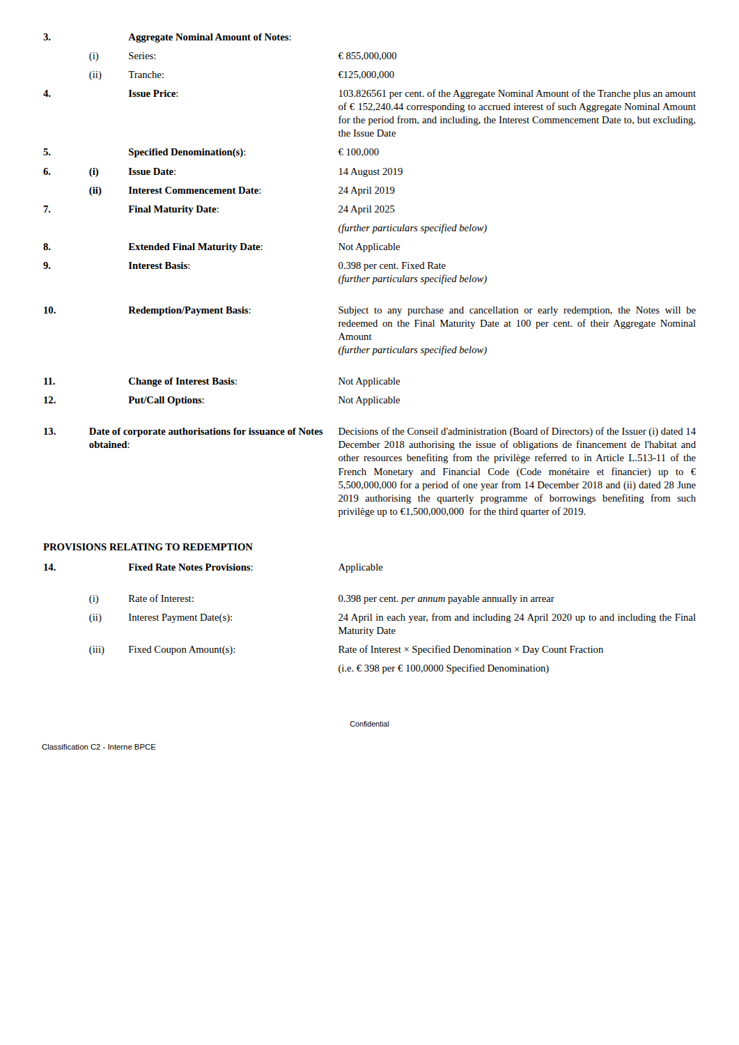| 3. | | Aggregate Nominal Amount of Notes : | |
| | (i) | Series: | € 855,000,000 |
| | (ii) | Tranche: | €125,000,000 |
| 4. | | Issue Price : | 103.826561 per cent. of the Aggregate Nominal Amount of the Tranche plus an amount of € 152,240.44 corresponding to accrued interest of such Aggregate Nominal Amount for the period from, and including, the Interest Commencement Date to, but excluding, the Issue Date |
| 5. | | Specified Denomination(s) : | € 100,000 |
| 6. | (i) | Issue Date : | 14 August 2019 |
| | (ii) | Interest Commencement Date : | 24 April 2019 |
| 7. | | Final Maturity Date : | 24 April 2025 |
| | | | (further particulars specified below) |
| 8. | | Extended Final Maturity Date : | Not Applicable |
| 9. | | Interest Basis : | 0.398 per cent. Fixed Rate (further particulars specified below) |
| 10. | | Redemption/Payment Basis : | Subject to any purchase and cancellation or early redemption, the Notes will be redeemed on the Final Maturity Date at 100 per cent. of their Aggregate Nominal Amount (further particulars specified below) |
| 11. | | Change of Interest Basis : | Not Applicable |
| 12. | | Put/Call Options : | Not Applicable |
| 13. | Date of corporate authorisations for issuance of Notes obtained : | Decisions of the Conseil d'administration (Board of Directors) of the Issuer (i) dated 14 December 2018 authorising the issue of obligations de financement de l'habitat and other resources benefiting from the privilège referred to in Article L.513-11 of the French Monetary and Financial Code (Code monétaire et financier) up to € 5,500,000,000 for a period of one year from 14 December 2018 and (ii) dated 28 June 2019 authorising the quarterly programme of borrowings benefiting from such privilège up to €1,500,000,000 for the third quarter of 2019. |
PROVISIONS RELATING TO REDEMPTION
| 14. | | Fixed Rate Notes Provisions : | Applicable |
| | (i) | Rate of Interest: | 0.398 per cent. per annum payable annually in arrear |
| | (ii) | Interest Payment Date(s): | 24 April in each year, from and including 24 April 2020 up to and including the Final Maturity Date |
| | (iii) | Fixed Coupon Amount(s): | Rate of Interest × Specified Denomination × Day Count Fraction |
| | | | (i.e. € 398 per € 100,0000 Specified Denomination) |
Confidential
Classification C2 - Interne BPCE